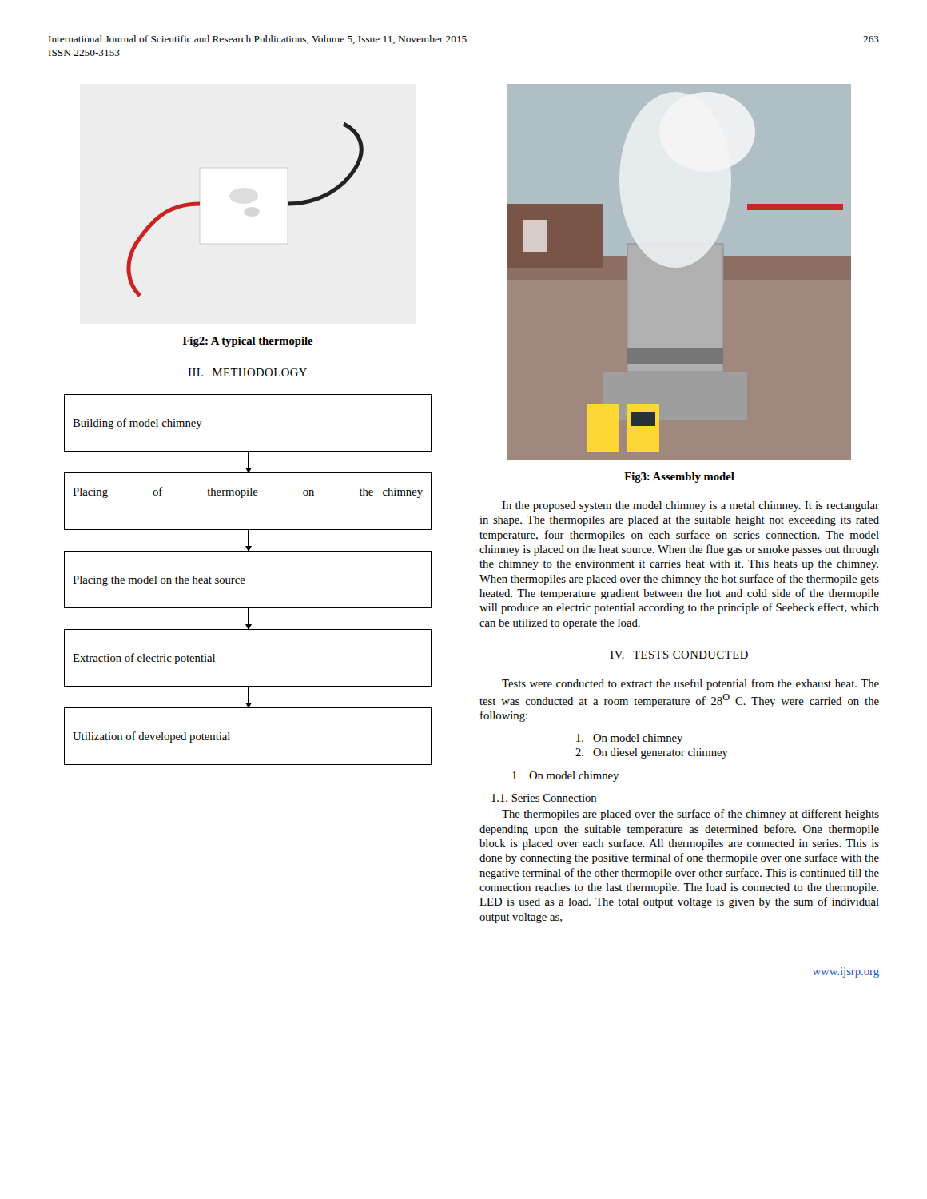International Journal of Scientific and Research Publications, Volume 5, Issue 11, November 2015
ISSN 2250-3153
263
Fig2: A typical thermopile
III. METHODOLOGY
Building of model chimney
Placing of thermopile on the chimney
Placing the model on the heat source
Extraction of electric potential
Utilization of developed potential
Fig3: Assembly model
In the proposed system the model chimney is a metal chimney. It is rectangular in shape. The thermopiles are placed at the suitable height not exceeding its rated temperature, four thermopiles on each surface on series connection. The model chimney is placed on the heat source. When the flue gas or smoke passes out through the chimney to the environment it carries heat with it. This heats up the chimney. When thermopiles are placed over the chimney the hot surface of the thermopile gets heated. The temperature gradient between the hot and cold side of the thermopile will produce an electric potential according to the principle of Seebeck effect, which can be utilized to operate the load.
IV. TESTS CONDUCTED
Tests were conducted to extract the useful potential from the exhaust heat. The test was conducted at a room temperature of 28O C. They were carried on the following:
1. On model chimney
2. On diesel generator chimney
1 On model chimney
1.1. Series Connection
The thermopiles are placed over the surface of the chimney at different heights depending upon the suitable temperature as determined before. One thermopile block is placed over each surface. All thermopiles are connected in series. This is done by connecting the positive terminal of one thermopile over one surface with the negative terminal of the other thermopile over other surface. This is continued till the connection reaches to the last thermopile. The load is connected to the thermopile. LED is used as a load. The total output voltage is given by the sum of individual output voltage as,
www.ijsrp.org